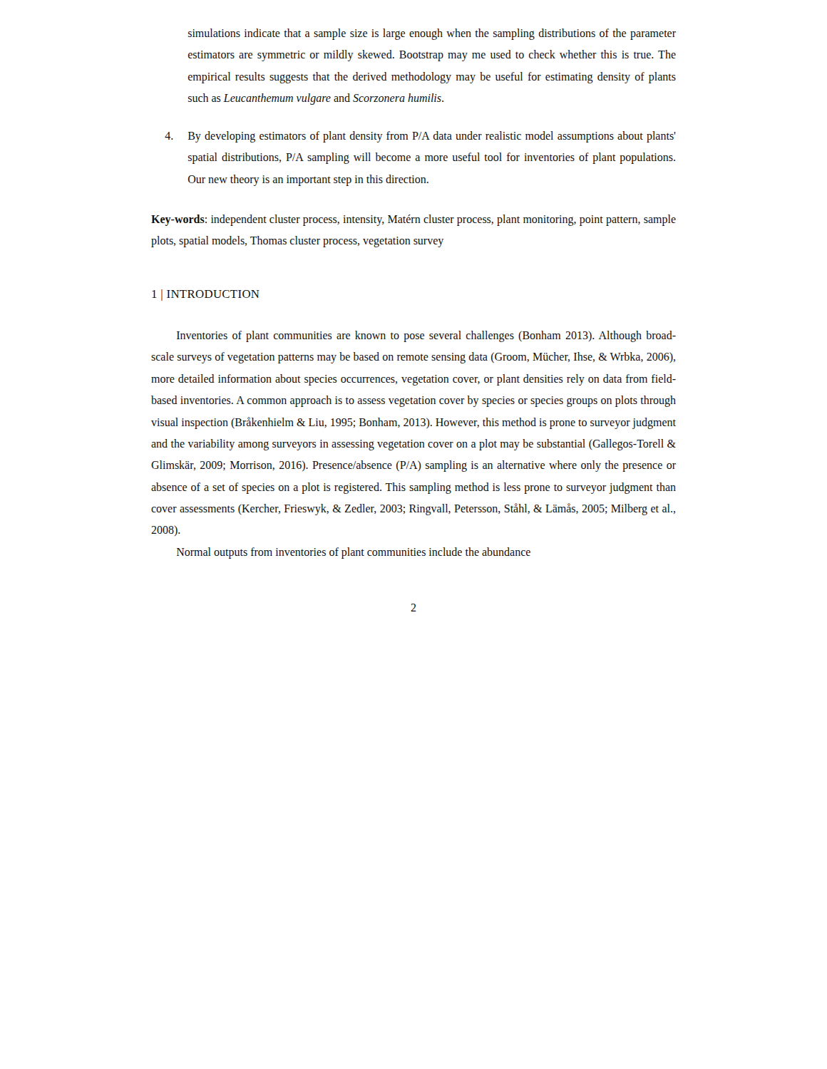simulations indicate that a sample size is large enough when the sampling distributions of the parameter estimators are symmetric or mildly skewed. Bootstrap may me used to check whether this is true. The empirical results suggests that the derived methodology may be useful for estimating density of plants such as Leucanthemum vulgare and Scorzonera humilis.
4. By developing estimators of plant density from P/A data under realistic model assumptions about plants' spatial distributions, P/A sampling will become a more useful tool for inventories of plant populations. Our new theory is an important step in this direction.
Key-words: independent cluster process, intensity, Matérn cluster process, plant monitoring, point pattern, sample plots, spatial models, Thomas cluster process, vegetation survey
1 | INTRODUCTION
Inventories of plant communities are known to pose several challenges (Bonham 2013). Although broad-scale surveys of vegetation patterns may be based on remote sensing data (Groom, Mücher, Ihse, & Wrbka, 2006), more detailed information about species occurrences, vegetation cover, or plant densities rely on data from field-based inventories. A common approach is to assess vegetation cover by species or species groups on plots through visual inspection (Bråkenhielm & Liu, 1995; Bonham, 2013). However, this method is prone to surveyor judgment and the variability among surveyors in assessing vegetation cover on a plot may be substantial (Gallegos-Torell & Glimskär, 2009; Morrison, 2016). Presence/absence (P/A) sampling is an alternative where only the presence or absence of a set of species on a plot is registered. This sampling method is less prone to surveyor judgment than cover assessments (Kercher, Frieswyk, & Zedler, 2003; Ringvall, Petersson, Ståhl, & Lämås, 2005; Milberg et al., 2008).
Normal outputs from inventories of plant communities include the abundance
2